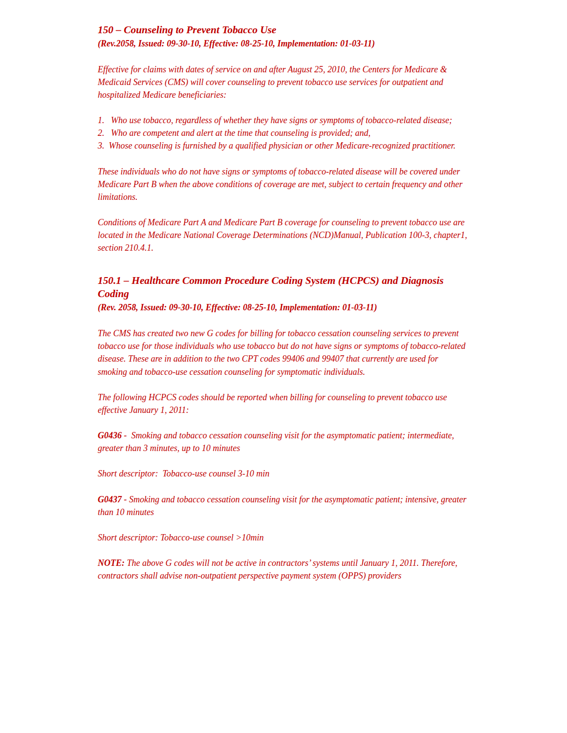150 – Counseling to Prevent Tobacco Use
(Rev.2058, Issued: 09-30-10, Effective: 08-25-10, Implementation: 01-03-11)
Effective for claims with dates of service on and after August 25, 2010, the Centers for Medicare & Medicaid Services (CMS) will cover counseling to prevent tobacco use services for outpatient and hospitalized Medicare beneficiaries:
1. Who use tobacco, regardless of whether they have signs or symptoms of tobacco-related disease;
2. Who are competent and alert at the time that counseling is provided; and,
3. Whose counseling is furnished by a qualified physician or other Medicare-recognized practitioner.
These individuals who do not have signs or symptoms of tobacco-related disease will be covered under Medicare Part B when the above conditions of coverage are met, subject to certain frequency and other limitations.
Conditions of Medicare Part A and Medicare Part B coverage for counseling to prevent tobacco use are located in the Medicare National Coverage Determinations (NCD)Manual, Publication 100-3, chapter1, section 210.4.1.
150.1 – Healthcare Common Procedure Coding System (HCPCS) and Diagnosis Coding
(Rev. 2058, Issued: 09-30-10, Effective: 08-25-10, Implementation: 01-03-11)
The CMS has created two new G codes for billing for tobacco cessation counseling services to prevent tobacco use for those individuals who use tobacco but do not have signs or symptoms of tobacco-related disease. These are in addition to the two CPT codes 99406 and 99407 that currently are used for smoking and tobacco-use cessation counseling for symptomatic individuals.
The following HCPCS codes should be reported when billing for counseling to prevent tobacco use effective January 1, 2011:
G0436 - Smoking and tobacco cessation counseling visit for the asymptomatic patient; intermediate, greater than 3 minutes, up to 10 minutes
Short descriptor: Tobacco-use counsel 3-10 min
G0437 - Smoking and tobacco cessation counseling visit for the asymptomatic patient; intensive, greater than 10 minutes
Short descriptor: Tobacco-use counsel >10min
NOTE: The above G codes will not be active in contractors’ systems until January 1, 2011. Therefore, contractors shall advise non-outpatient perspective payment system (OPPS) providers